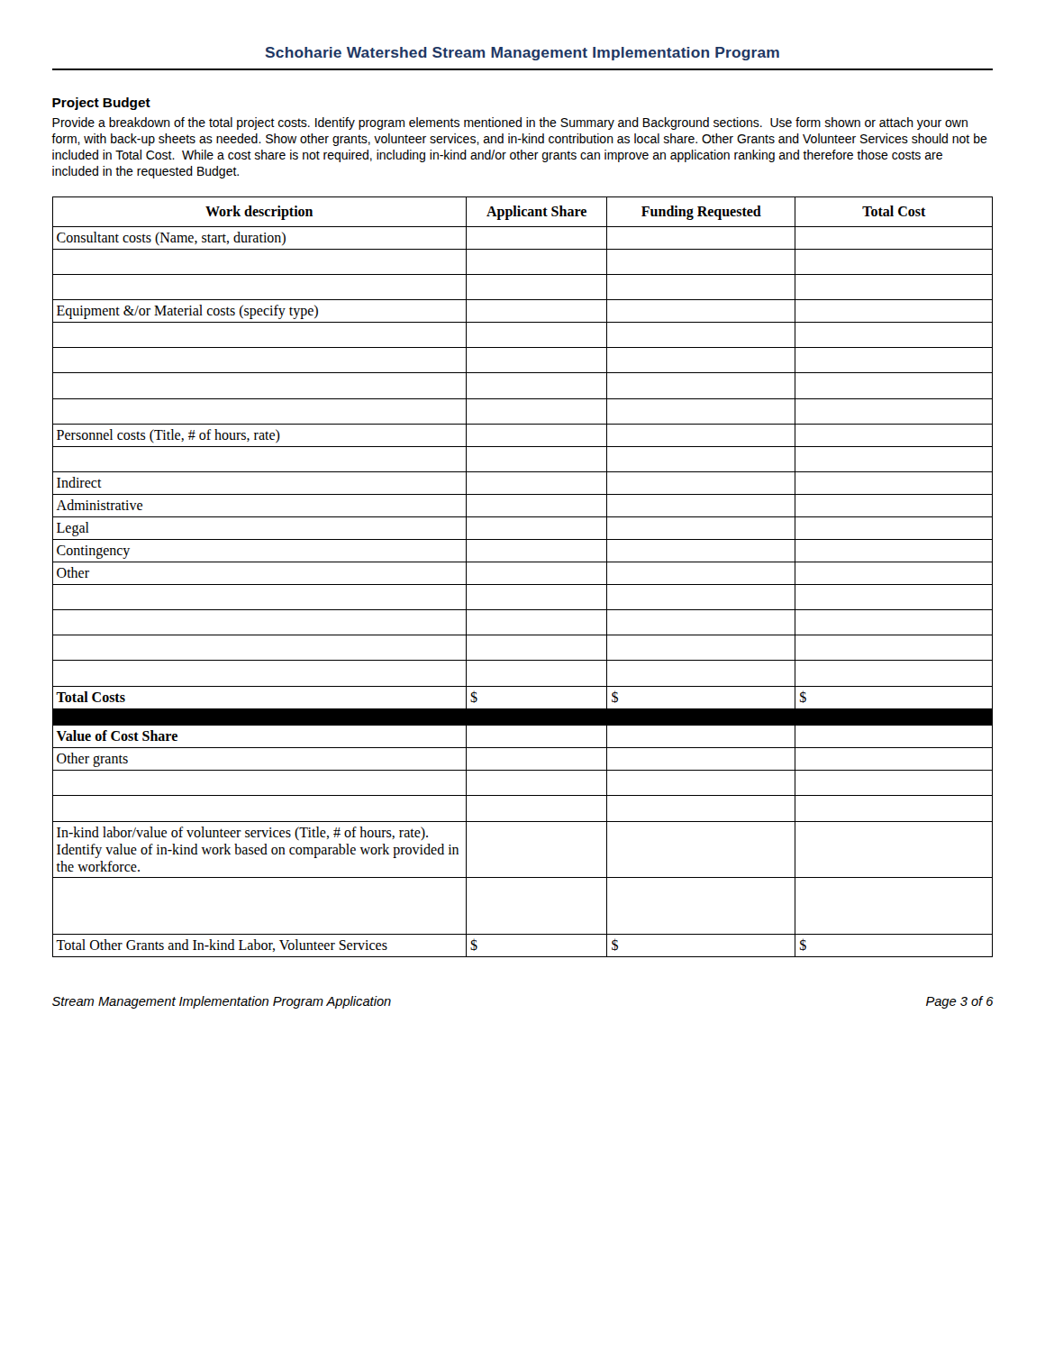Schoharie Watershed Stream Management Implementation Program
Project Budget
Provide a breakdown of the total project costs. Identify program elements mentioned in the Summary and Background sections. Use form shown or attach your own form, with back-up sheets as needed. Show other grants, volunteer services, and in-kind contribution as local share. Other Grants and Volunteer Services should not be included in Total Cost. While a cost share is not required, including in-kind and/or other grants can improve an application ranking and therefore those costs are included in the requested Budget.
| Work description | Applicant Share | Funding Requested | Total Cost |
| --- | --- | --- | --- |
| Consultant costs (Name, start, duration) | | | |
| Equipment &/or Material costs (specify type) | | | |
| Personnel costs (Title, # of hours, rate) | | | |
| Indirect | | | |
| Administrative | | | |
| Legal | | | |
| Contingency | | | |
| Other | | | |
| Total Costs | | | |
| Value of Cost Share | | | |
| Other grants | | | |
| In-kind labor/value of volunteer services (Title, # of hours, rate). Identify value of in-kind work based on comparable work provided in the workforce. | | | |
| Total Other Grants and In-kind Labor, Volunteer Services | | | |
Stream Management Implementation Program Application Page 3 of 6